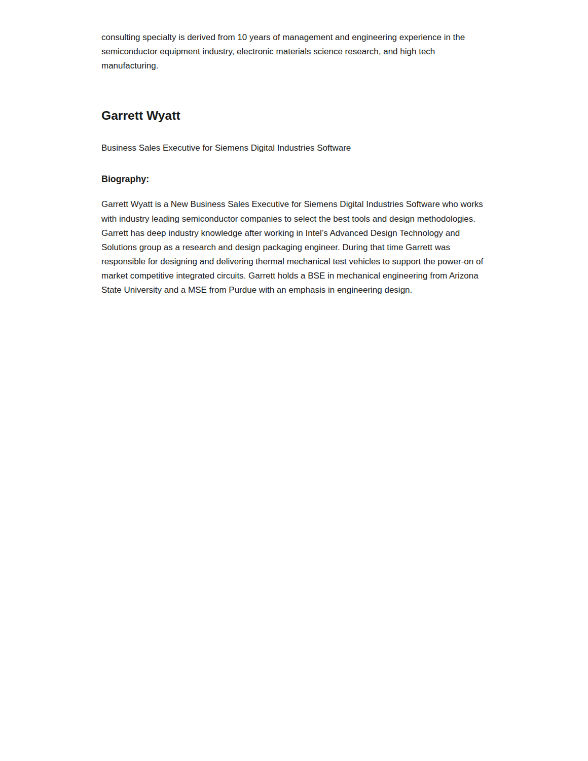consulting specialty is derived from 10 years of management and engineering experience in the semiconductor equipment industry, electronic materials science research, and high tech manufacturing.
Garrett Wyatt
Business Sales Executive for Siemens Digital Industries Software
Biography:
Garrett Wyatt is a New Business Sales Executive for Siemens Digital Industries Software who works with industry leading semiconductor companies to select the best tools and design methodologies. Garrett has deep industry knowledge after working in Intel’s Advanced Design Technology and Solutions group as a research and design packaging engineer. During that time Garrett was responsible for designing and delivering thermal mechanical test vehicles to support the power-on of market competitive integrated circuits. Garrett holds a BSE in mechanical engineering from Arizona State University and a MSE from Purdue with an emphasis in engineering design.